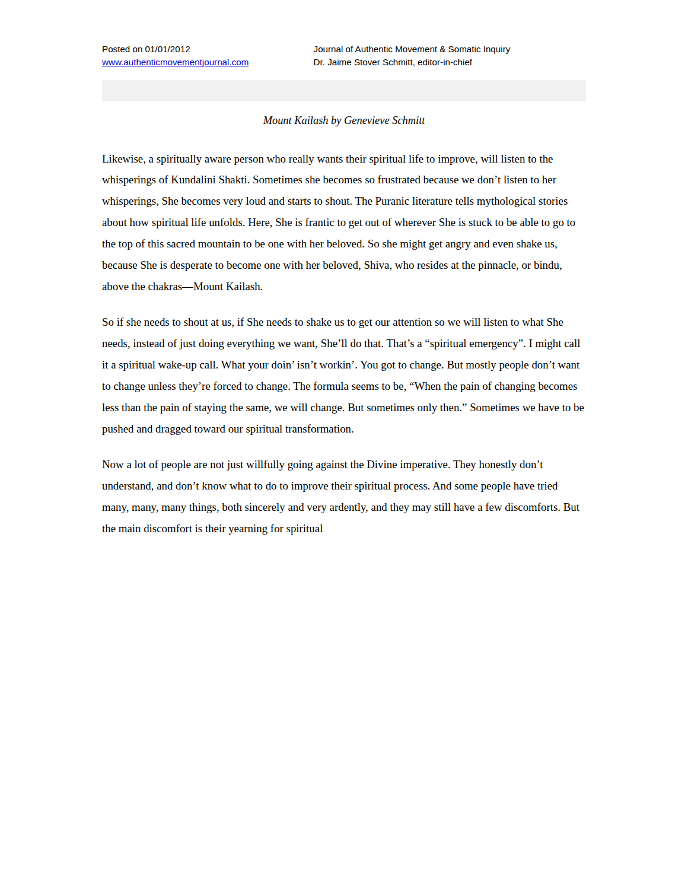| Posted on 01/01/2012 www.authenticmovementjournal.com | Journal of Authentic Movement & Somatic Inquiry Dr. Jaime Stover Schmitt, editor-in-chief |
Mount Kailash by Genevieve Schmitt
Likewise, a spiritually aware person who really wants their spiritual life to improve, will listen to the whisperings of Kundalini Shakti. Sometimes she becomes so frustrated because we don’t listen to her whisperings, She becomes very loud and starts to shout. The Puranic literature tells mythological stories about how spiritual life unfolds. Here, She is frantic to get out of wherever She is stuck to be able to go to the top of this sacred mountain to be one with her beloved. So she might get angry and even shake us, because She is desperate to become one with her beloved, Shiva, who resides at the pinnacle, or bindu, above the chakras—Mount Kailash.
So if she needs to shout at us, if She needs to shake us to get our attention so we will listen to what She needs, instead of just doing everything we want, She’ll do that. That’s a “spiritual emergency”. I might call it a spiritual wake-up call. What your doin’ isn’t workin’. You got to change. But mostly people don’t want to change unless they’re forced to change. The formula seems to be, “When the pain of changing becomes less than the pain of staying the same, we will change. But sometimes only then.” Sometimes we have to be pushed and dragged toward our spiritual transformation.
Now a lot of people are not just willfully going against the Divine imperative. They honestly don’t understand, and don’t know what to do to improve their spiritual process. And some people have tried many, many, many things, both sincerely and very ardently, and they may still have a few discomforts. But the main discomfort is their yearning for spiritual